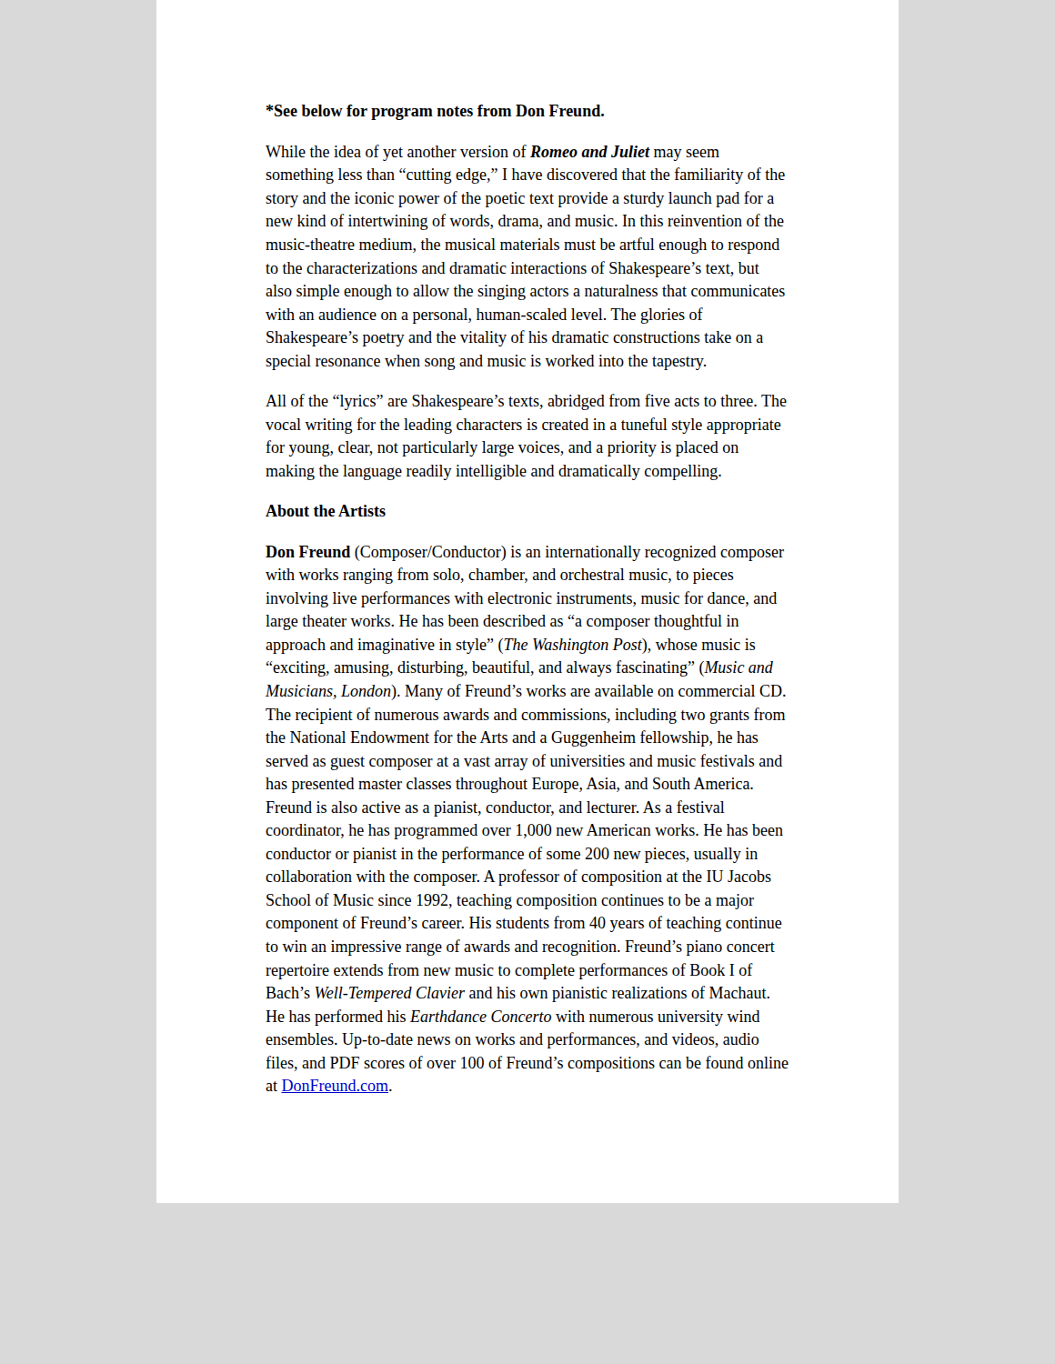*See below for program notes from Don Freund.
While the idea of yet another version of Romeo and Juliet may seem something less than “cutting edge,” I have discovered that the familiarity of the story and the iconic power of the poetic text provide a sturdy launch pad for a new kind of intertwining of words, drama, and music. In this reinvention of the music-theatre medium, the musical materials must be artful enough to respond to the characterizations and dramatic interactions of Shakespeare’s text, but also simple enough to allow the singing actors a naturalness that communicates with an audience on a personal, human-scaled level. The glories of Shakespeare’s poetry and the vitality of his dramatic constructions take on a special resonance when song and music is worked into the tapestry.
All of the “lyrics” are Shakespeare’s texts, abridged from five acts to three. The vocal writing for the leading characters is created in a tuneful style appropriate for young, clear, not particularly large voices, and a priority is placed on making the language readily intelligible and dramatically compelling.
About the Artists
Don Freund (Composer/Conductor) is an internationally recognized composer with works ranging from solo, chamber, and orchestral music, to pieces involving live performances with electronic instruments, music for dance, and large theater works. He has been described as “a composer thoughtful in approach and imaginative in style” (The Washington Post), whose music is “exciting, amusing, disturbing, beautiful, and always fascinating” (Music and Musicians, London). Many of Freund’s works are available on commercial CD. The recipient of numerous awards and commissions, including two grants from the National Endowment for the Arts and a Guggenheim fellowship, he has served as guest composer at a vast array of universities and music festivals and has presented master classes throughout Europe, Asia, and South America. Freund is also active as a pianist, conductor, and lecturer. As a festival coordinator, he has programmed over 1,000 new American works. He has been conductor or pianist in the performance of some 200 new pieces, usually in collaboration with the composer. A professor of composition at the IU Jacobs School of Music since 1992, teaching composition continues to be a major component of Freund’s career. His students from 40 years of teaching continue to win an impressive range of awards and recognition. Freund’s piano concert repertoire extends from new music to complete performances of Book I of Bach’s Well-Tempered Clavier and his own pianistic realizations of Machaut. He has performed his Earthdance Concerto with numerous university wind ensembles. Up-to-date news on works and performances, and videos, audio files, and PDF scores of over 100 of Freund’s compositions can be found online at DonFreund.com.